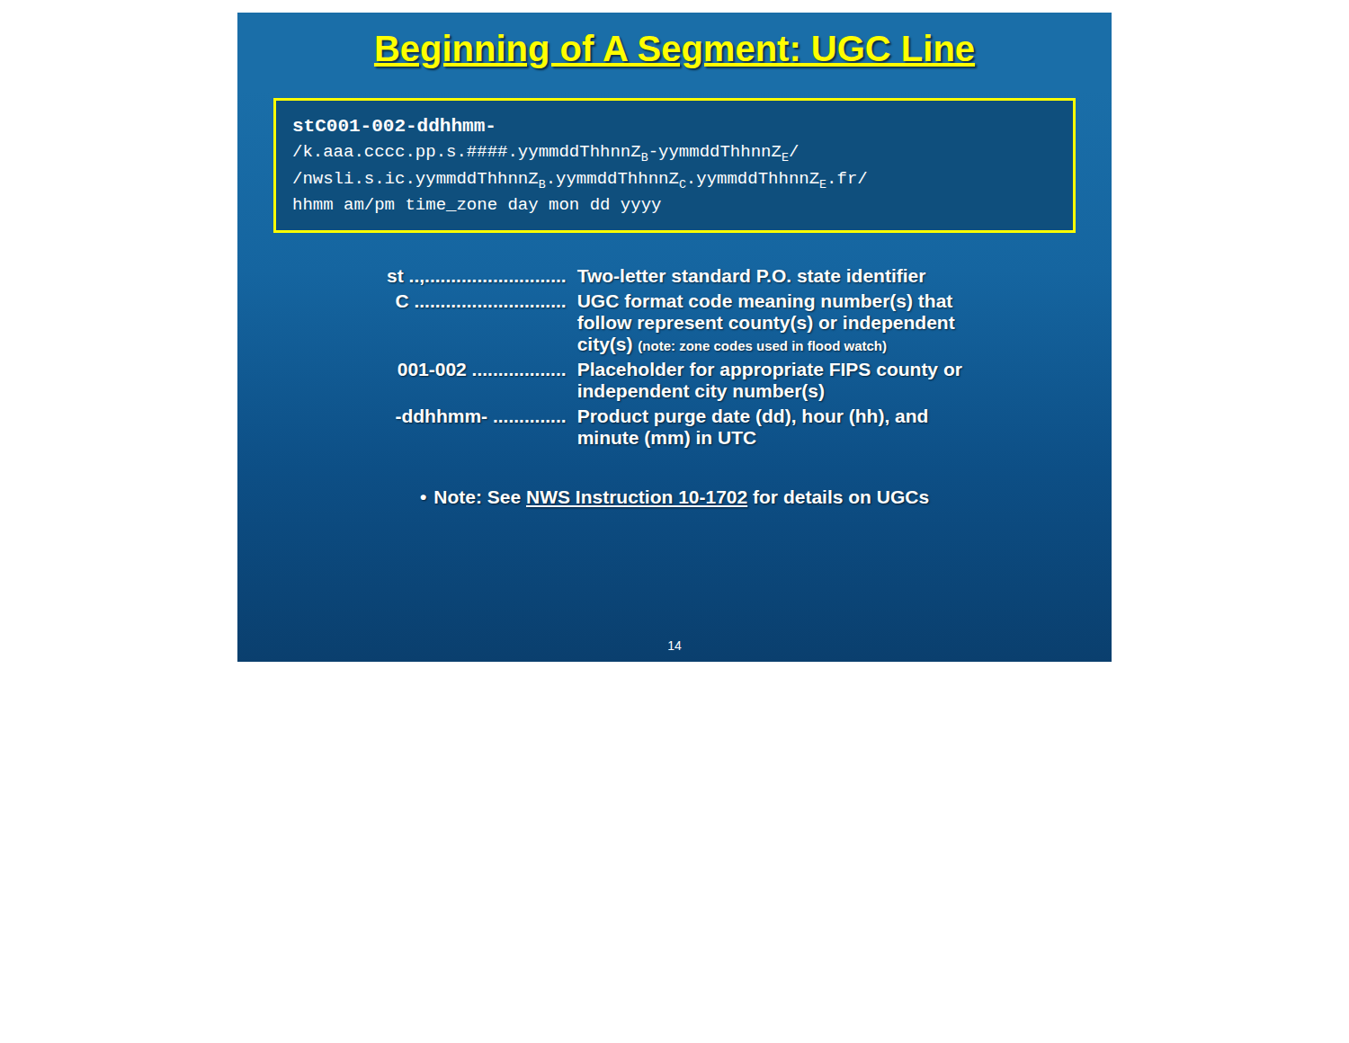Beginning of A Segment: UGC Line
stC001-002-ddhhmm-
/k.aaa.cccc.pp.s.####.yymmddThhnnZB-yymmddThhnnZE/
/nwsli.s.ic.yymmddThhnnZB.yymmddThhnnZC.yymmddThhnnZE.fr/
hhmm am/pm time_zone day mon dd yyyy
| st ..,........................... | Two-letter standard P.O. state identifier |
| C ............................. | UGC format code meaning number(s) that follow represent county(s) or independent city(s) (note: zone codes used in flood watch) |
| 001-002 .................. | Placeholder for appropriate FIPS county or independent city number(s) |
| -ddhhmm- .............. | Product purge date (dd), hour (hh), and minute (mm) in UTC |
•Note: See NWS Instruction 10-1702 for details on UGCs
14